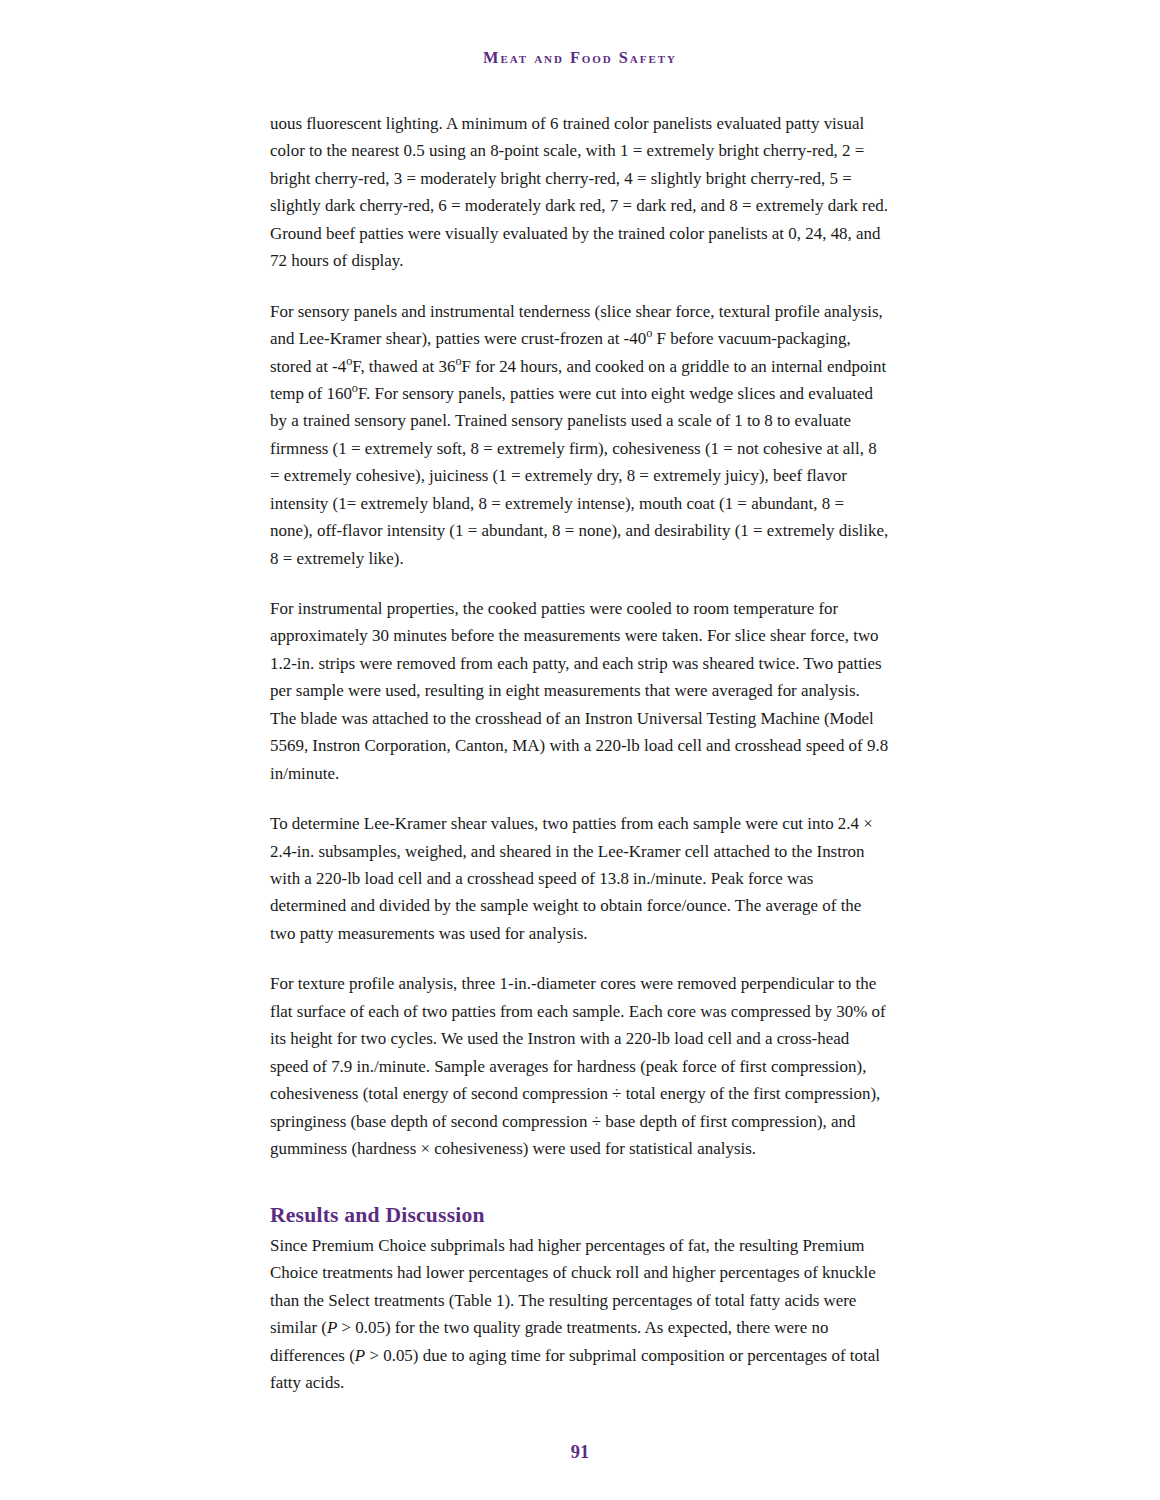Meat and Food Safety
uous fluorescent lighting. A minimum of 6 trained color panelists evaluated patty visual color to the nearest 0.5 using an 8-point scale, with 1 = extremely bright cherry-red, 2 = bright cherry-red, 3 = moderately bright cherry-red, 4 = slightly bright cherry-red, 5 = slightly dark cherry-red, 6 = moderately dark red, 7 = dark red, and 8 = extremely dark red. Ground beef patties were visually evaluated by the trained color panelists at 0, 24, 48, and 72 hours of display.
For sensory panels and instrumental tenderness (slice shear force, textural profile analysis, and Lee-Kramer shear), patties were crust-frozen at -40o F before vacuum-packaging, stored at -4oF, thawed at 36oF for 24 hours, and cooked on a griddle to an internal endpoint temp of 160oF. For sensory panels, patties were cut into eight wedge slices and evaluated by a trained sensory panel. Trained sensory panelists used a scale of 1 to 8 to evaluate firmness (1 = extremely soft, 8 = extremely firm), cohesiveness (1 = not cohesive at all, 8 = extremely cohesive), juiciness (1 = extremely dry, 8 = extremely juicy), beef flavor intensity (1= extremely bland, 8 = extremely intense), mouth coat (1 = abundant, 8 = none), off-flavor intensity (1 = abundant, 8 = none), and desirability (1 = extremely dislike, 8 = extremely like).
For instrumental properties, the cooked patties were cooled to room temperature for approximately 30 minutes before the measurements were taken. For slice shear force, two 1.2-in. strips were removed from each patty, and each strip was sheared twice. Two patties per sample were used, resulting in eight measurements that were averaged for analysis. The blade was attached to the crosshead of an Instron Universal Testing Machine (Model 5569, Instron Corporation, Canton, MA) with a 220-lb load cell and crosshead speed of 9.8 in/minute.
To determine Lee-Kramer shear values, two patties from each sample were cut into 2.4 × 2.4-in. subsamples, weighed, and sheared in the Lee-Kramer cell attached to the Instron with a 220-lb load cell and a crosshead speed of 13.8 in./minute. Peak force was determined and divided by the sample weight to obtain force/ounce. The average of the two patty measurements was used for analysis.
For texture profile analysis, three 1-in.-diameter cores were removed perpendicular to the flat surface of each of two patties from each sample. Each core was compressed by 30% of its height for two cycles. We used the Instron with a 220-lb load cell and a cross-head speed of 7.9 in./minute. Sample averages for hardness (peak force of first compression), cohesiveness (total energy of second compression ÷ total energy of the first compression), springiness (base depth of second compression ÷ base depth of first compression), and gumminess (hardness × cohesiveness) were used for statistical analysis.
Results and Discussion
Since Premium Choice subprimals had higher percentages of fat, the resulting Premium Choice treatments had lower percentages of chuck roll and higher percentages of knuckle than the Select treatments (Table 1). The resulting percentages of total fatty acids were similar (P > 0.05) for the two quality grade treatments. As expected, there were no differences (P > 0.05) due to aging time for subprimal composition or percentages of total fatty acids.
91